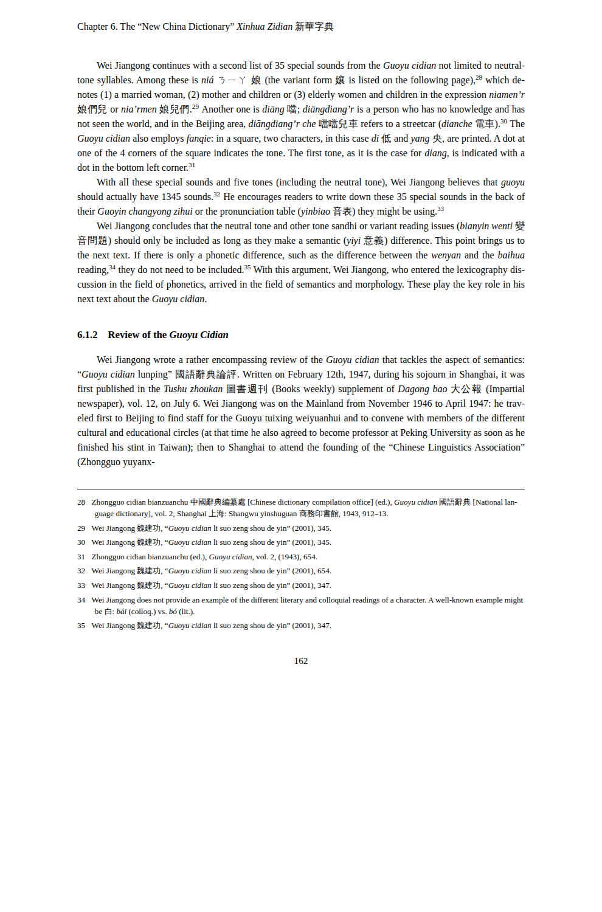Chapter 6. The “New China Dictionary” Xinhua Zidian 新華字典
Wei Jiangong continues with a second list of 35 special sounds from the Guoyu cidian not limited to neutral-tone syllables. Among these is niá ㄋㄧㄚ 娘 (the variant form 孃 is listed on the following page),28 which denotes (1) a married woman, (2) mother and children or (3) elderly women and children in the expression niamen’r 娘們兒 or nia’rmen 娘兒們.29 Another one is diāng 噹; diāngdiang’r is a person who has no knowledge and has not seen the world, and in the Beijing area, diāngdiang’r che 噹噹兒車 refers to a streetcar (dianche 電車).30 The Guoyu cidian also employs fanqie: in a square, two characters, in this case di 低 and yang 央, are printed. A dot at one of the 4 corners of the square indicates the tone. The first tone, as it is the case for diang, is indicated with a dot in the bottom left corner.31
With all these special sounds and five tones (including the neutral tone), Wei Jiangong believes that guoyu should actually have 1345 sounds.32 He encourages readers to write down these 35 special sounds in the back of their Guoyin changyong zihui or the pronunciation table (yinbiao 音表) they might be using.33
Wei Jiangong concludes that the neutral tone and other tone sandhi or variant reading issues (bianyin wenti 變音問題) should only be included as long as they make a semantic (yiyi 意義) difference. This point brings us to the next text. If there is only a phonetic difference, such as the difference between the wenyan and the baihua reading,34 they do not need to be included.35 With this argument, Wei Jiangong, who entered the lexicography discussion in the field of phonetics, arrived in the field of semantics and morphology. These play the key role in his next text about the Guoyu cidian.
6.1.2 Review of the Guoyu Cidian
Wei Jiangong wrote a rather encompassing review of the Guoyu cidian that tackles the aspect of semantics: “Guoyu cidian lunping” 國語辭典論評. Written on February 12th, 1947, during his sojourn in Shanghai, it was first published in the Tushu zhoukan 圖書週刊 (Books weekly) supplement of Dagong bao 大公報 (Impartial newspaper), vol. 12, on July 6. Wei Jiangong was on the Mainland from November 1946 to April 1947: he traveled first to Beijing to find staff for the Guoyu tuixing weiyuanhui and to convene with members of the different cultural and educational circles (at that time he also agreed to become professor at Peking University as soon as he finished his stint in Taiwan); then to Shanghai to attend the founding of the “Chinese Linguistics Association” (Zhongguo yuyanx-
28 Zhongguo cidian bianzuanchu 中國辭典編纂處 [Chinese dictionary compilation office] (ed.), Guoyu cidian 國語辭典 [National language dictionary], vol. 2, Shanghai 上海: Shangwu yinshuguan 商務印書館, 1943, 912–13.
29 Wei Jiangong 魏建功, “Guoyu cidian li suo zeng shou de yin” (2001), 345.
30 Wei Jiangong 魏建功, “Guoyu cidian li suo zeng shou de yin” (2001), 345.
31 Zhongguo cidian bianzuanchu (ed.), Guoyu cidian, vol. 2, (1943), 654.
32 Wei Jiangong 魏建功, “Guoyu cidian li suo zeng shou de yin” (2001), 654.
33 Wei Jiangong 魏建功, “Guoyu cidian li suo zeng shou de yin” (2001), 347.
34 Wei Jiangong does not provide an example of the different literary and colloquial readings of a character. A well-known example might be 白: bái (colloq.) vs. bó (lit.).
35 Wei Jiangong 魏建功, “Guoyu cidian li suo zeng shou de yin” (2001), 347.
162